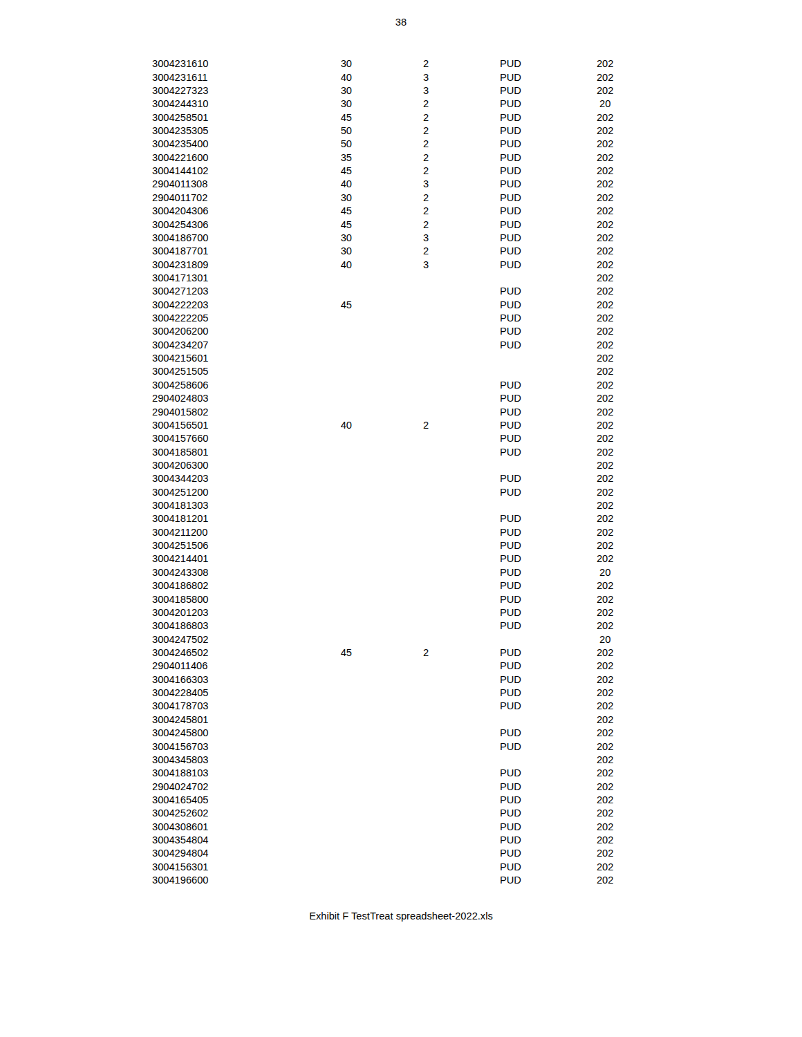38
| 3004231610 | 30 | 2 | PUD | 202 |
| 3004231611 | 40 | 3 | PUD | 202 |
| 3004227323 | 30 | 3 | PUD | 202 |
| 3004244310 | 30 | 2 | PUD | 20 |
| 3004258501 | 45 | 2 | PUD | 202 |
| 3004235305 | 50 | 2 | PUD | 202 |
| 3004235400 | 50 | 2 | PUD | 202 |
| 3004221600 | 35 | 2 | PUD | 202 |
| 3004144102 | 45 | 2 | PUD | 202 |
| 2904011308 | 40 | 3 | PUD | 202 |
| 2904011702 | 30 | 2 | PUD | 202 |
| 3004204306 | 45 | 2 | PUD | 202 |
| 3004254306 | 45 | 2 | PUD | 202 |
| 3004186700 | 30 | 3 | PUD | 202 |
| 3004187701 | 30 | 2 | PUD | 202 |
| 3004231809 | 40 | 3 | PUD | 202 |
| 3004171301 | | | | 202 |
| 3004271203 | | | PUD | 202 |
| 3004222203 | 45 | | PUD | 202 |
| 3004222205 | | | PUD | 202 |
| 3004206200 | | | PUD | 202 |
| 3004234207 | | | PUD | 202 |
| 3004215601 | | | | 202 |
| 3004251505 | | | | 202 |
| 3004258606 | | | PUD | 202 |
| 2904024803 | | | PUD | 202 |
| 2904015802 | | | PUD | 202 |
| 3004156501 | 40 | 2 | PUD | 202 |
| 3004157660 | | | PUD | 202 |
| 3004185801 | | | PUD | 202 |
| 3004206300 | | | | 202 |
| 3004344203 | | | PUD | 202 |
| 3004251200 | | | PUD | 202 |
| 3004181303 | | | | 202 |
| 3004181201 | | | PUD | 202 |
| 3004211200 | | | PUD | 202 |
| 3004251506 | | | PUD | 202 |
| 3004214401 | | | PUD | 202 |
| 3004243308 | | | PUD | 20 |
| 3004186802 | | | PUD | 202 |
| 3004185800 | | | PUD | 202 |
| 3004201203 | | | PUD | 202 |
| 3004186803 | | | PUD | 202 |
| 3004247502 | | | | 20 |
| 3004246502 | 45 | 2 | PUD | 202 |
| 2904011406 | | | PUD | 202 |
| 3004166303 | | | PUD | 202 |
| 3004228405 | | | PUD | 202 |
| 3004178703 | | | PUD | 202 |
| 3004245801 | | | | 202 |
| 3004245800 | | | PUD | 202 |
| 3004156703 | | | PUD | 202 |
| 3004345803 | | | | 202 |
| 3004188103 | | | PUD | 202 |
| 2904024702 | | | PUD | 202 |
| 3004165405 | | | PUD | 202 |
| 3004252602 | | | PUD | 202 |
| 3004308601 | | | PUD | 202 |
| 3004354804 | | | PUD | 202 |
| 3004294804 | | | PUD | 202 |
| 3004156301 | | | PUD | 202 |
| 3004196600 | | | PUD | 202 |
Exhibit F TestTreat spreadsheet-2022.xls